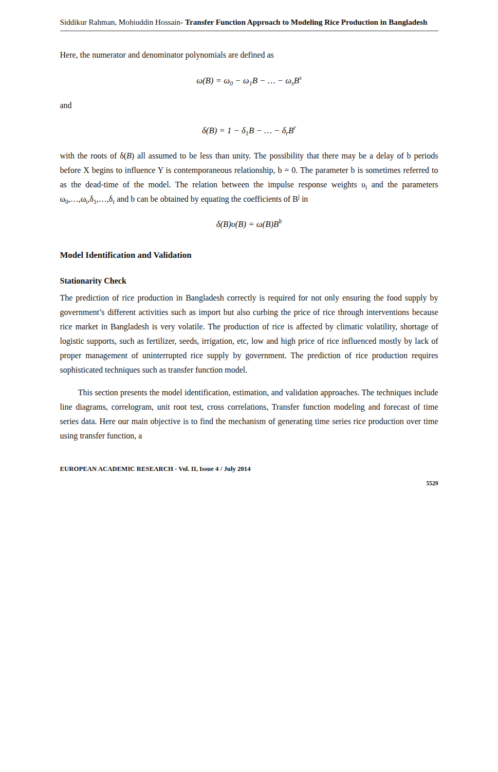Siddikur Rahman, Mohiuddin Hossain- Transfer Function Approach to Modeling Rice Production in Bangladesh
Here, the numerator and denominator polynomials are defined as
ω(B) = ω0 − ω1B − … − ωsBs
and
δ(B) = 1 − δ1B − … − δrBr
with the roots of δ(B) all assumed to be less than unity. The possibility that there may be a delay of b periods before X begins to influence Y is contemporaneous relationship, b = 0. The parameter b is sometimes referred to as the dead-time of the model. The relation between the impulse response weights υi and the parameters ω0,…,ωi,δ1,…,δr and b can be obtained by equating the coefficients of Bj in
δ(B)υ(B) = ω(B)Bb
Model Identification and Validation
Stationarity Check
The prediction of rice production in Bangladesh correctly is required for not only ensuring the food supply by government’s different activities such as import but also curbing the price of rice through interventions because rice market in Bangladesh is very volatile. The production of rice is affected by climatic volatility, shortage of logistic supports, such as fertilizer, seeds, irrigation, etc, low and high price of rice influenced mostly by lack of proper management of uninterrupted rice supply by government. The prediction of rice production requires sophisticated techniques such as transfer function model.
This section presents the model identification, estimation, and validation approaches. The techniques include line diagrams, correlogram, unit root test, cross correlations, Transfer function modeling and forecast of time series data. Here our main objective is to find the mechanism of generating time series rice production over time using transfer function, a
EUROPEAN ACADEMIC RESEARCH - Vol. II, Issue 4 / July 2014
5529